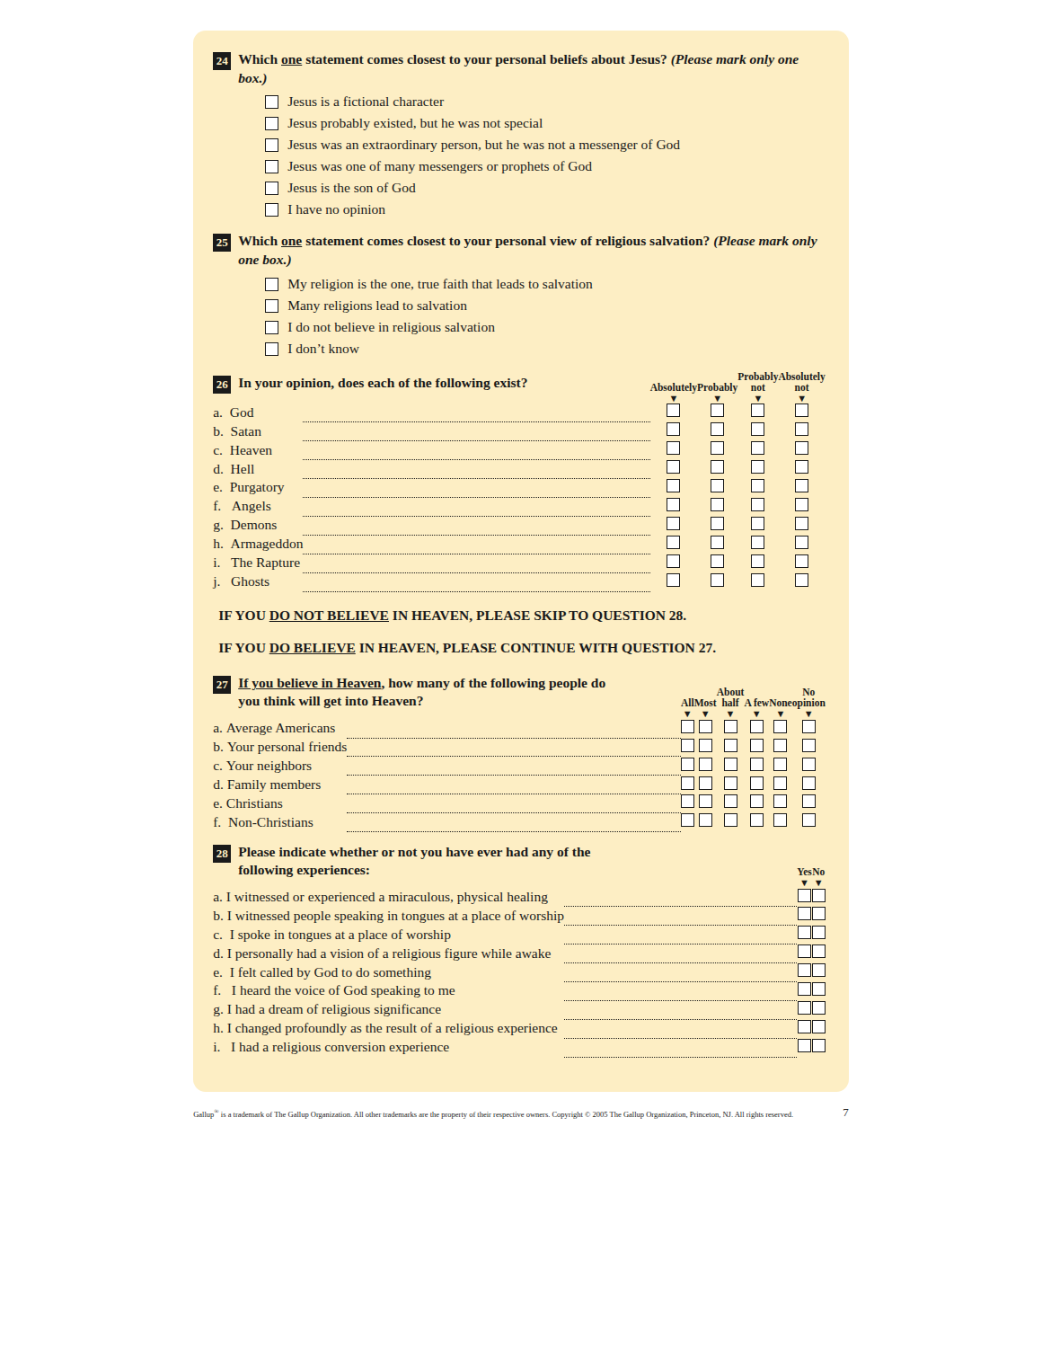24
Which one statement comes closest to your personal beliefs about Jesus? (Please mark only one box.)
Jesus is a fictional character
Jesus probably existed, but he was not special
Jesus was an extraordinary person, but he was not a messenger of God
Jesus was one of many messengers or prophets of God
Jesus is the son of God
I have no opinion
25
Which one statement comes closest to your personal view of religious salvation? (Please mark only one box.)
My religion is the one, true faith that leads to salvation
Many religions lead to salvation
I do not believe in religious salvation
I don’t know
| 26 In your opinion, does each of the following exist? | Absolutely | Probably | Probably not | Absolutely not |
| | ▼ | ▼ | ▼ | ▼ |
| a. God | | | | | |
| b. Satan | | | | | |
| c. Heaven | | | | | |
| d. Hell | | | | | |
| e. Purgatory | | | | | |
| f. Angels | | | | | |
| g. Demons | | | | | |
| h. Armageddon | | | | | |
| i. The Rapture | | | | | |
| j. Ghosts | | | | | |
IF YOU DO NOT BELIEVE IN HEAVEN, PLEASE SKIP TO QUESTION 28.
IF YOU DO BELIEVE IN HEAVEN, PLEASE CONTINUE WITH QUESTION 27.
| 27 If you believe in Heaven , how many of the following people do you think will get into Heaven? | All | Most | About half | A few | None | No opinion |
| | ▼ | ▼ | ▼ | ▼ | ▼ | ▼ |
| a. Average Americans | | | | | | | |
| b. Your personal friends | | | | | | | |
| c. Your neighbors | | | | | | | |
| d. Family members | | | | | | | |
| e. Christians | | | | | | | |
| f. Non-Christians | | | | | | | |
| 28 Please indicate whether or not you have ever had any of the following experiences: | Yes | No | |
| | ▼ | ▼ | |
| a. I witnessed or experienced a miraculous, physical healing | | | | |
| b. I witnessed people speaking in tongues at a place of worship | | | | |
| c. I spoke in tongues at a place of worship | | | | |
| d. I personally had a vision of a religious figure while awake | | | | |
| e. I felt called by God to do something | | | | |
| f. I heard the voice of God speaking to me | | | | |
| g. I had a dream of religious significance | | | | |
| h. I changed profoundly as the result of a religious experience | | | | |
| i. I had a religious conversion experience | | | | |
Gallup® is a trademark of The Gallup Organization. All other trademarks are the property of their respective owners. Copyright © 2005 The Gallup Organization, Princeton, NJ. All rights reserved.
7